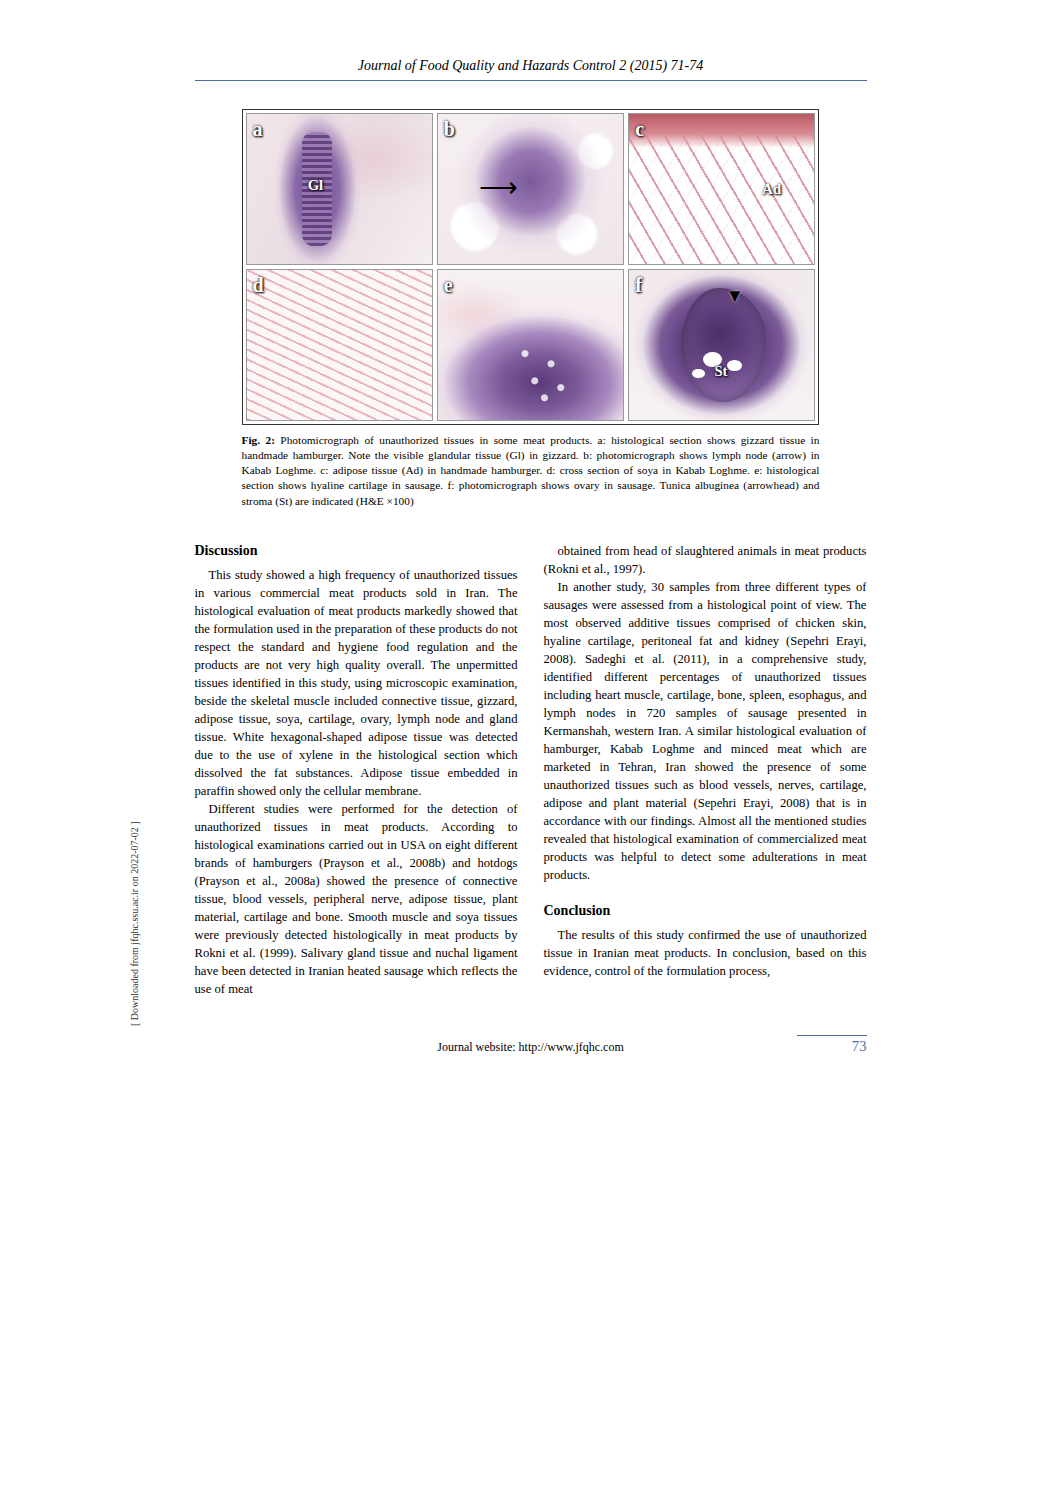Journal of Food Quality and Hazards Control 2 (2015) 71-74
a Gl
b ⟶
c Ad
d
e
f ▼ St
Fig. 2: Photomicrograph of unauthorized tissues in some meat products. a: histological section shows gizzard tissue in handmade hamburger. Note the visible glandular tissue (Gl) in gizzard. b: photomicrograph shows lymph node (arrow) in Kabab Loghme. c: adipose tissue (Ad) in handmade hamburger. d: cross section of soya in Kabab Loghme. e: histological section shows hyaline cartilage in sausage. f: photomicrograph shows ovary in sausage. Tunica albuginea (arrowhead) and stroma (St) are indicated (H&E ×100)
Discussion
This study showed a high frequency of unauthorized tissues in various commercial meat products sold in Iran. The histological evaluation of meat products markedly showed that the formulation used in the preparation of these products do not respect the standard and hygiene food regulation and the products are not very high quality overall. The unpermitted tissues identified in this study, using microscopic examination, beside the skeletal muscle included connective tissue, gizzard, adipose tissue, soya, cartilage, ovary, lymph node and gland tissue. White hexagonal-shaped adipose tissue was detected due to the use of xylene in the histological section which dissolved the fat substances. Adipose tissue embedded in paraffin showed only the cellular membrane.
Different studies were performed for the detection of unauthorized tissues in meat products. According to histological examinations carried out in USA on eight different brands of hamburgers (Prayson et al., 2008b) and hotdogs (Prayson et al., 2008a) showed the presence of connective tissue, blood vessels, peripheral nerve, adipose tissue, plant material, cartilage and bone. Smooth muscle and soya tissues were previously detected histologically in meat products by Rokni et al. (1999). Salivary gland tissue and nuchal ligament have been detected in Iranian heated sausage which reflects the use of meat
obtained from head of slaughtered animals in meat products (Rokni et al., 1997).
In another study, 30 samples from three different types of sausages were assessed from a histological point of view. The most observed additive tissues comprised of chicken skin, hyaline cartilage, peritoneal fat and kidney (Sepehri Erayi, 2008). Sadeghi et al. (2011), in a comprehensive study, identified different percentages of unauthorized tissues including heart muscle, cartilage, bone, spleen, esophagus, and lymph nodes in 720 samples of sausage presented in Kermanshah, western Iran. A similar histological evaluation of hamburger, Kabab Loghme and minced meat which are marketed in Tehran, Iran showed the presence of some unauthorized tissues such as blood vessels, nerves, cartilage, adipose and plant material (Sepehri Erayi, 2008) that is in accordance with our findings. Almost all the mentioned studies revealed that histological examination of commercialized meat products was helpful to detect some adulterations in meat products.
Conclusion
The results of this study confirmed the use of unauthorized tissue in Iranian meat products. In conclusion, based on this evidence, control of the formulation process,
Journal website: http://www.jfqhc.com
73
[ Downloaded from jfqhc.ssu.ac.ir on 2022-07-02 ]